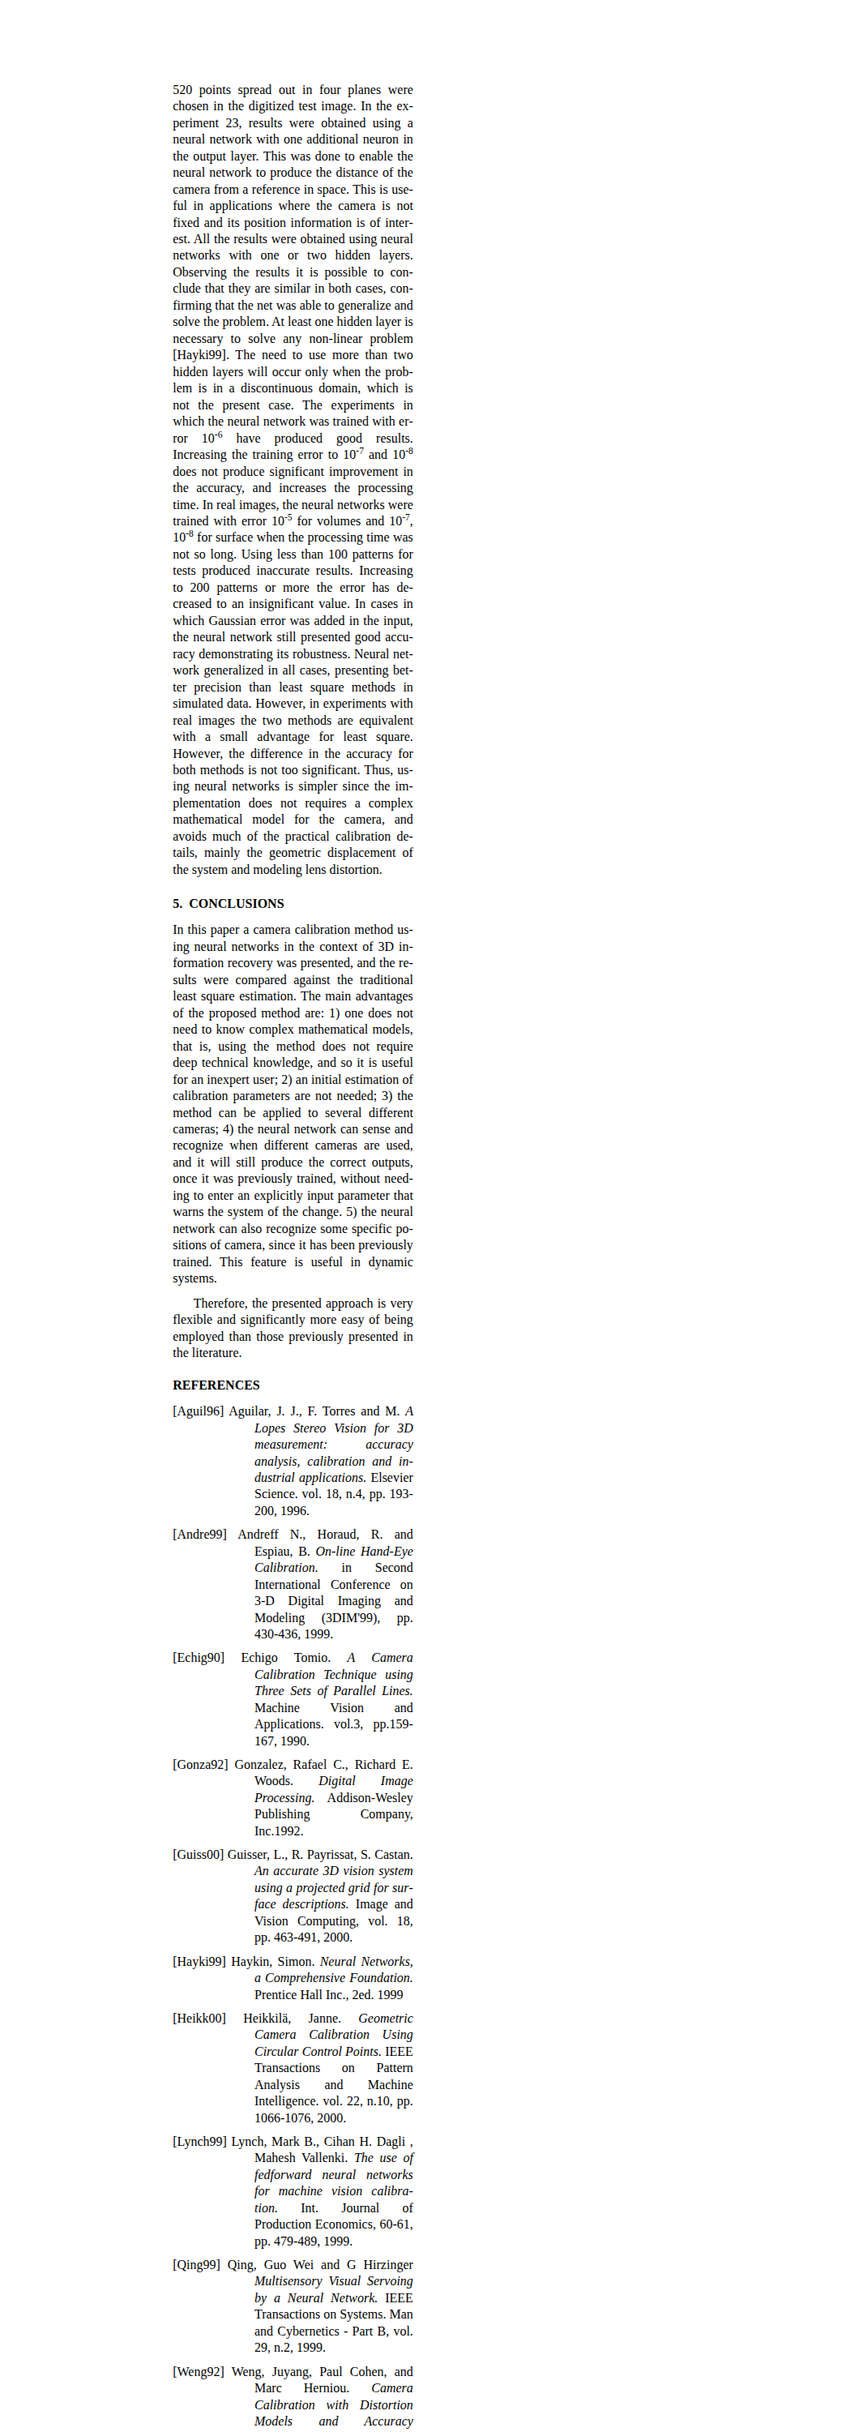520 points spread out in four planes were chosen in the digitized test image. In the experiment 23, results were obtained using a neural network with one additional neuron in the output layer. This was done to enable the neural network to produce the distance of the camera from a reference in space. This is useful in applications where the camera is not fixed and its position information is of interest. All the results were obtained using neural networks with one or two hidden layers. Observing the results it is possible to conclude that they are similar in both cases, confirming that the net was able to generalize and solve the problem. At least one hidden layer is necessary to solve any non-linear problem [Hayki99]. The need to use more than two hidden layers will occur only when the problem is in a discontinuous domain, which is not the present case. The experiments in which the neural network was trained with error 10-6 have produced good results. Increasing the training error to 10-7 and 10-8 does not produce significant improvement in the accuracy, and increases the processing time. In real images, the neural networks were trained with error 10-5 for volumes and 10-7, 10-8 for surface when the processing time was not so long. Using less than 100 patterns for tests produced inaccurate results. Increasing to 200 patterns or more the error has decreased to an insignificant value. In cases in which Gaussian error was added in the input, the neural network still presented good accuracy demonstrating its robustness. Neural network generalized in all cases, presenting better precision than least square methods in simulated data. However, in experiments with real images the two methods are equivalent with a small advantage for least square. However, the difference in the accuracy for both methods is not too significant. Thus, using neural networks is simpler since the implementation does not requires a complex mathematical model for the camera, and avoids much of the practical calibration details, mainly the geometric displacement of the system and modeling lens distortion.
5. CONCLUSIONS
In this paper a camera calibration method using neural networks in the context of 3D information recovery was presented, and the results were compared against the traditional least square estimation. The main advantages of the proposed method are: 1) one does not need to know complex mathematical models, that is, using the method does not require deep technical knowledge, and so it is useful for an inexpert user; 2) an initial estimation of calibration parameters are not needed; 3) the method can be applied to several different cameras; 4) the neural network can sense and recognize when different cameras are used, and it will still produce the correct outputs, once it was previously trained, without needing to enter an explicitly input parameter that warns the system of the change. 5) the neural network can also recognize some specific positions of camera, since it has been previously trained. This feature is useful in dynamic systems.
Therefore, the presented approach is very flexible and significantly more easy of being employed than those previously presented in the literature.
REFERENCES
[Aguil96] Aguilar, J. J., F. Torres and M. A Lopes Stereo Vision for 3D measurement: accuracy analysis, calibration and industrial applications. Elsevier Science. vol. 18, n.4, pp. 193-200, 1996.
[Andre99] Andreff N., Horaud, R. and Espiau, B. On-line Hand-Eye Calibration. in Second International Conference on 3-D Digital Imaging and Modeling (3DIM'99), pp. 430-436, 1999.
[Echig90] Echigo Tomio. A Camera Calibration Technique using Three Sets of Parallel Lines. Machine Vision and Applications. vol.3, pp.159-167, 1990.
[Gonza92] Gonzalez, Rafael C., Richard E. Woods. Digital Image Processing. Addison-Wesley Publishing Company, Inc.1992.
[Guiss00] Guisser, L., R. Payrissat, S. Castan. An accurate 3D vision system using a projected grid for surface descriptions. Image and Vision Computing, vol. 18, pp. 463-491, 2000.
[Hayki99] Haykin, Simon. Neural Networks, a Comprehensive Foundation. Prentice Hall Inc., 2ed. 1999
[Heikk00] Heikkilä, Janne. Geometric Camera Calibration Using Circular Control Points. IEEE Transactions on Pattern Analysis and Machine Intelligence. vol. 22, n.10, pp. 1066-1076, 2000.
[Lynch99] Lynch, Mark B., Cihan H. Dagli , Mahesh Vallenki. The use of fedforward neural networks for machine vision calibration. Int. Journal of Production Economics, 60-61, pp. 479-489, 1999.
[Qing99] Qing, Guo Wei and G Hirzinger Multisensory Visual Servoing by a Neural Network. IEEE Transactions on Systems. Man and Cybernetics - Part B, vol. 29, n.2, 1999.
[Weng92] Weng, Juyang, Paul Cohen, and Marc Herniou. Camera Calibration with Distortion Models and Accuracy Evaluation. IEEE Transactions on Pattern Analysis and Machine Intelligence, vol. 14, n.10, 1992.